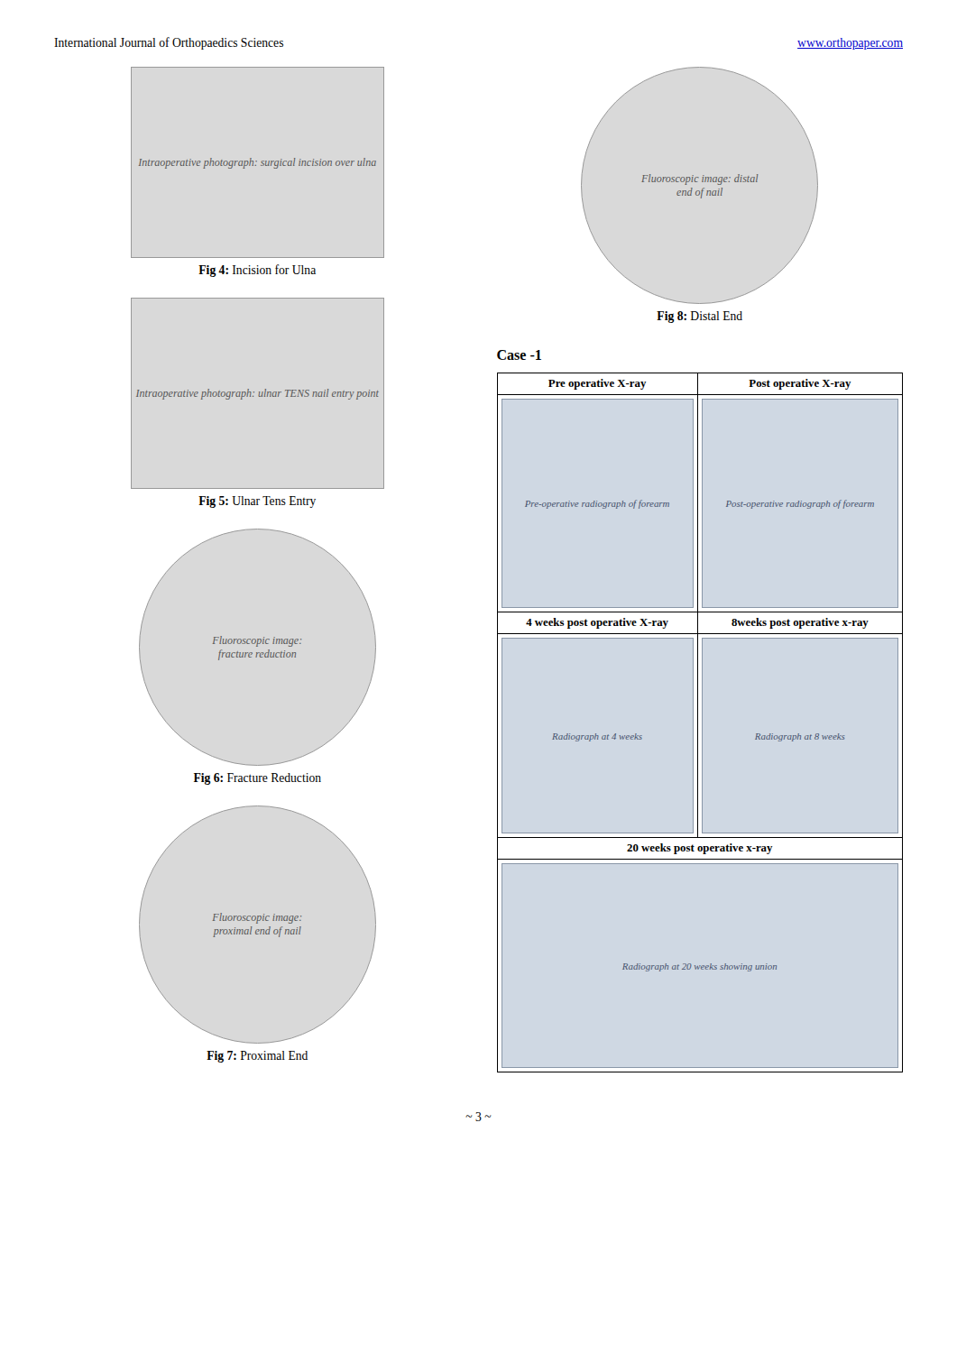International Journal of Orthopaedics Sciences www.orthopaper.com
Intraoperative photograph: surgical incision over ulna
Fig 4: Incision for Ulna
Intraoperative photograph: ulnar TENS nail entry point
Fig 5: Ulnar Tens Entry
Fluoroscopic image: fracture reduction
Fig 6: Fracture Reduction
Fluoroscopic image: proximal end of nail
Fig 7: Proximal End
Fluoroscopic image: distal end of nail
Fig 8: Distal End
Case -1
| Pre operative X-ray | Post operative X-ray |
| --- | --- |
| Pre-operative radiograph of forearm | Post-operative radiograph of forearm |
| 4 weeks post operative X-ray | 8weeks post operative x-ray |
| Radiograph at 4 weeks | Radiograph at 8 weeks |
| 20 weeks post operative x-ray |
| Radiograph at 20 weeks showing union |
~ 3 ~